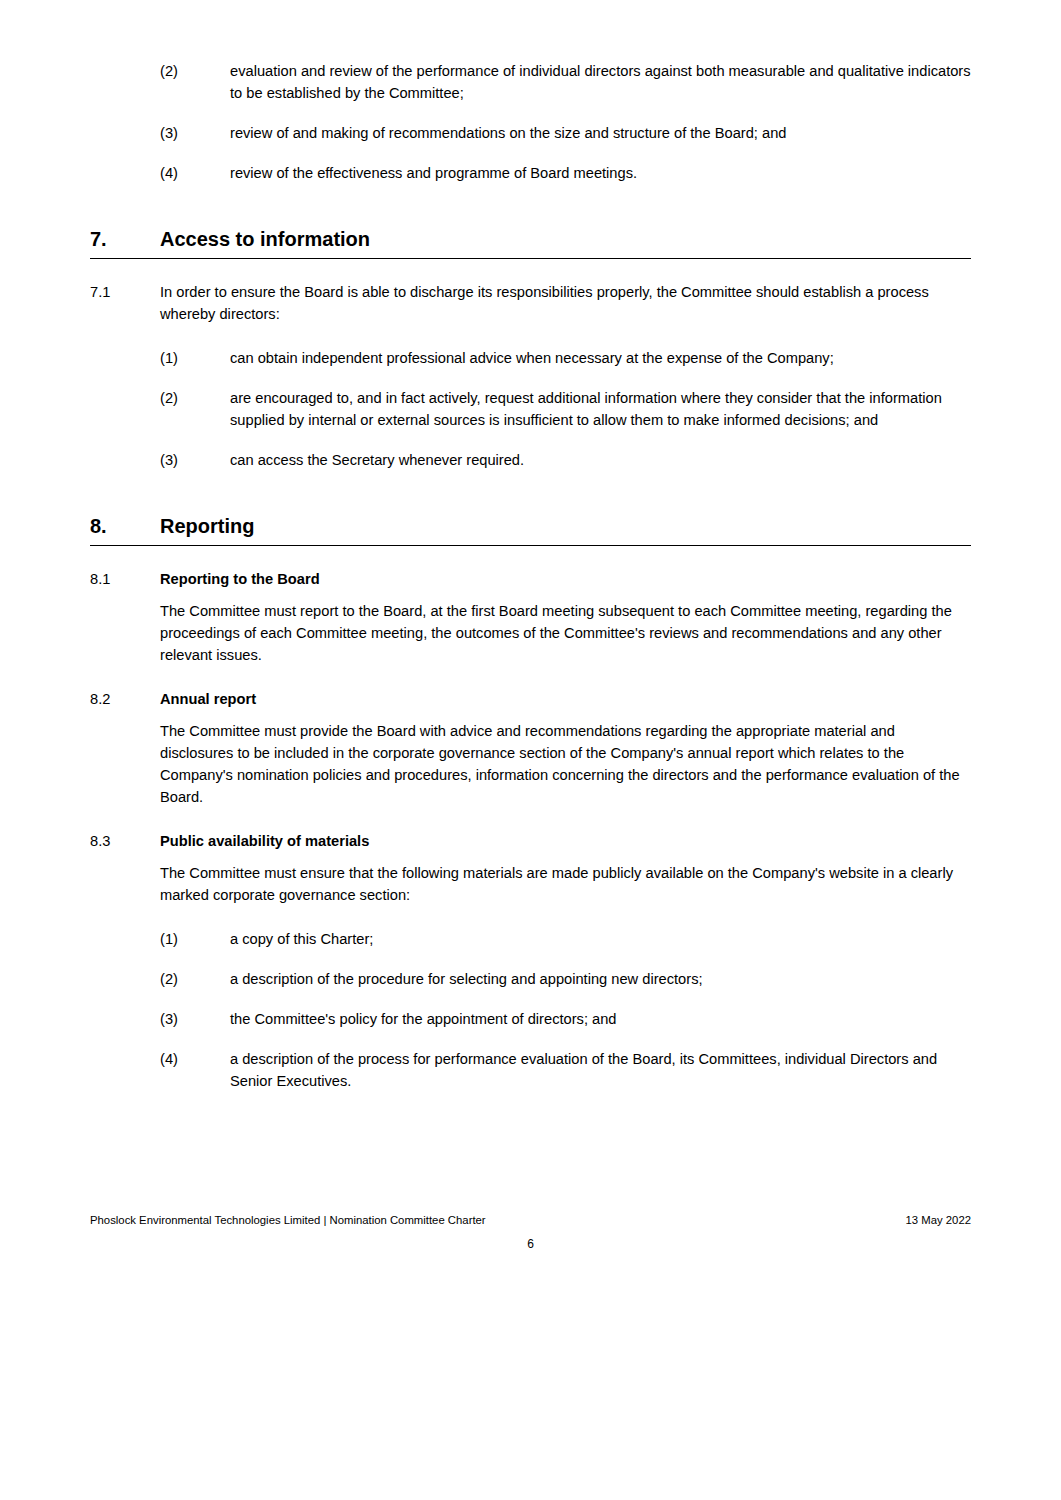(2)
evaluation and review of the performance of individual directors against both measurable and qualitative indicators to be established by the Committee;
(3)
review of and making of recommendations on the size and structure of the Board; and
(4)
review of the effectiveness and programme of Board meetings.
7. Access to information
7.1
In order to ensure the Board is able to discharge its responsibilities properly, the Committee should establish a process whereby directors:
(1)
can obtain independent professional advice when necessary at the expense of the Company;
(2)
are encouraged to, and in fact actively, request additional information where they consider that the information supplied by internal or external sources is insufficient to allow them to make informed decisions; and
(3)
can access the Secretary whenever required.
8. Reporting
8.1
Reporting to the Board
The Committee must report to the Board, at the first Board meeting subsequent to each Committee meeting, regarding the proceedings of each Committee meeting, the outcomes of the Committee's reviews and recommendations and any other relevant issues.
8.2
Annual report
The Committee must provide the Board with advice and recommendations regarding the appropriate material and disclosures to be included in the corporate governance section of the Company's annual report which relates to the Company's nomination policies and procedures, information concerning the directors and the performance evaluation of the Board.
8.3
Public availability of materials
The Committee must ensure that the following materials are made publicly available on the Company's website in a clearly marked corporate governance section:
(1)
a copy of this Charter;
(2)
a description of the procedure for selecting and appointing new directors;
(3)
the Committee's policy for the appointment of directors; and
(4)
a description of the process for performance evaluation of the Board, its Committees, individual Directors and Senior Executives.
Phoslock Environmental Technologies Limited | Nomination Committee Charter 13 May 2022
6